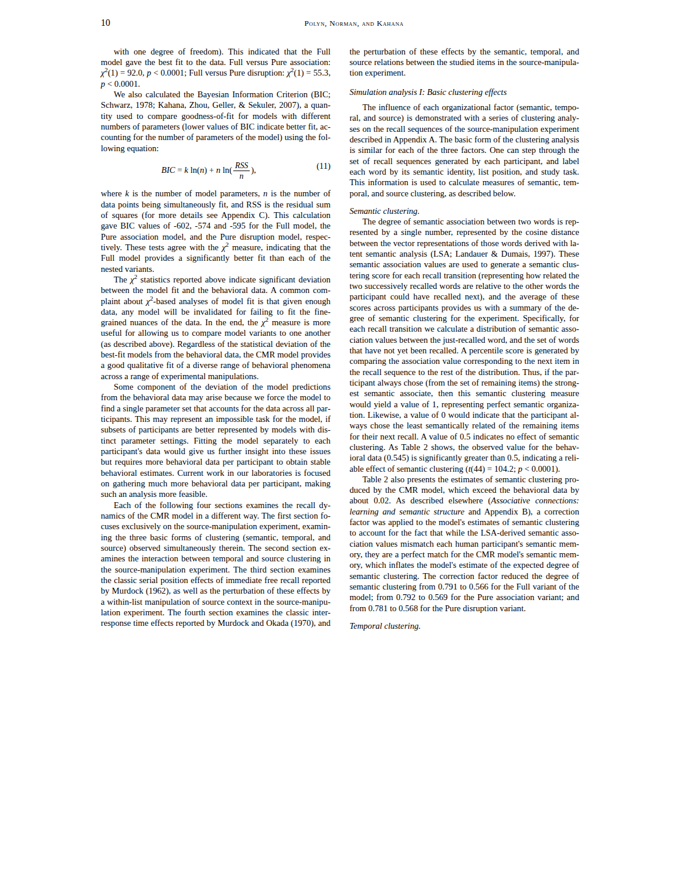10 Polyn, Norman, and Kahana
with one degree of freedom). This indicated that the Full model gave the best fit to the data. Full versus Pure association: χ2(1) = 92.0, p < 0.0001; Full versus Pure disruption: χ2(1) = 55.3, p < 0.0001.
We also calculated the Bayesian Information Criterion (BIC; Schwarz, 1978; Kahana, Zhou, Geller, & Sekuler, 2007), a quantity used to compare goodness-of-fit for models with different numbers of parameters (lower values of BIC indicate better fit, accounting for the number of parameters of the model) using the following equation:
BIC = k ln(n) + n ln(RSS n), (11)
where k is the number of model parameters, n is the number of data points being simultaneously fit, and RSS is the residual sum of squares (for more details see Appendix C). This calculation gave BIC values of -602, -574 and -595 for the Full model, the Pure association model, and the Pure disruption model, respectively. These tests agree with the χ2 measure, indicating that the Full model provides a significantly better fit than each of the nested variants.
The χ2 statistics reported above indicate significant deviation between the model fit and the behavioral data. A common complaint about χ2-based analyses of model fit is that given enough data, any model will be invalidated for failing to fit the fine-grained nuances of the data. In the end, the χ2 measure is more useful for allowing us to compare model variants to one another (as described above). Regardless of the statistical deviation of the best-fit models from the behavioral data, the CMR model provides a good qualitative fit of a diverse range of behavioral phenomena across a range of experimental manipulations.
Some component of the deviation of the model predictions from the behavioral data may arise because we force the model to find a single parameter set that accounts for the data across all participants. This may represent an impossible task for the model, if subsets of participants are better represented by models with distinct parameter settings. Fitting the model separately to each participant's data would give us further insight into these issues but requires more behavioral data per participant to obtain stable behavioral estimates. Current work in our laboratories is focused on gathering much more behavioral data per participant, making such an analysis more feasible.
Each of the following four sections examines the recall dynamics of the CMR model in a different way. The first section focuses exclusively on the source-manipulation experiment, examining the three basic forms of clustering (semantic, temporal, and source) observed simultaneously therein. The second section examines the interaction between temporal and source clustering in the source-manipulation experiment. The third section examines the classic serial position effects of immediate free recall reported by Murdock (1962), as well as the perturbation of these effects by a within-list manipulation of source context in the source-manipulation experiment. The fourth section examines the classic inter-response time effects reported by Murdock and Okada (1970), and the perturbation of these effects by the semantic, temporal, and source relations between the studied items in the source-manipulation experiment.
Simulation analysis I: Basic clustering effects
The influence of each organizational factor (semantic, temporal, and source) is demonstrated with a series of clustering analyses on the recall sequences of the source-manipulation experiment described in Appendix A. The basic form of the clustering analysis is similar for each of the three factors. One can step through the set of recall sequences generated by each participant, and label each word by its semantic identity, list position, and study task. This information is used to calculate measures of semantic, temporal, and source clustering, as described below.
Semantic clustering.
The degree of semantic association between two words is represented by a single number, represented by the cosine distance between the vector representations of those words derived with latent semantic analysis (LSA; Landauer & Dumais, 1997). These semantic association values are used to generate a semantic clustering score for each recall transition (representing how related the two successively recalled words are relative to the other words the participant could have recalled next), and the average of these scores across participants provides us with a summary of the degree of semantic clustering for the experiment. Specifically, for each recall transition we calculate a distribution of semantic association values between the just-recalled word, and the set of words that have not yet been recalled. A percentile score is generated by comparing the association value corresponding to the next item in the recall sequence to the rest of the distribution. Thus, if the participant always chose (from the set of remaining items) the strongest semantic associate, then this semantic clustering measure would yield a value of 1, representing perfect semantic organization. Likewise, a value of 0 would indicate that the participant always chose the least semantically related of the remaining items for their next recall. A value of 0.5 indicates no effect of semantic clustering. As Table 2 shows, the observed value for the behavioral data (0.545) is significantly greater than 0.5, indicating a reliable effect of semantic clustering (t(44) = 104.2; p < 0.0001).
Table 2 also presents the estimates of semantic clustering produced by the CMR model, which exceed the behavioral data by about 0.02. As described elsewhere (Associative connections: learning and semantic structure and Appendix B), a correction factor was applied to the model's estimates of semantic clustering to account for the fact that while the LSA-derived semantic association values mismatch each human participant's semantic memory, they are a perfect match for the CMR model's semantic memory, which inflates the model's estimate of the expected degree of semantic clustering. The correction factor reduced the degree of semantic clustering from 0.791 to 0.566 for the Full variant of the model; from 0.792 to 0.569 for the Pure association variant; and from 0.781 to 0.568 for the Pure disruption variant.
Temporal clustering.